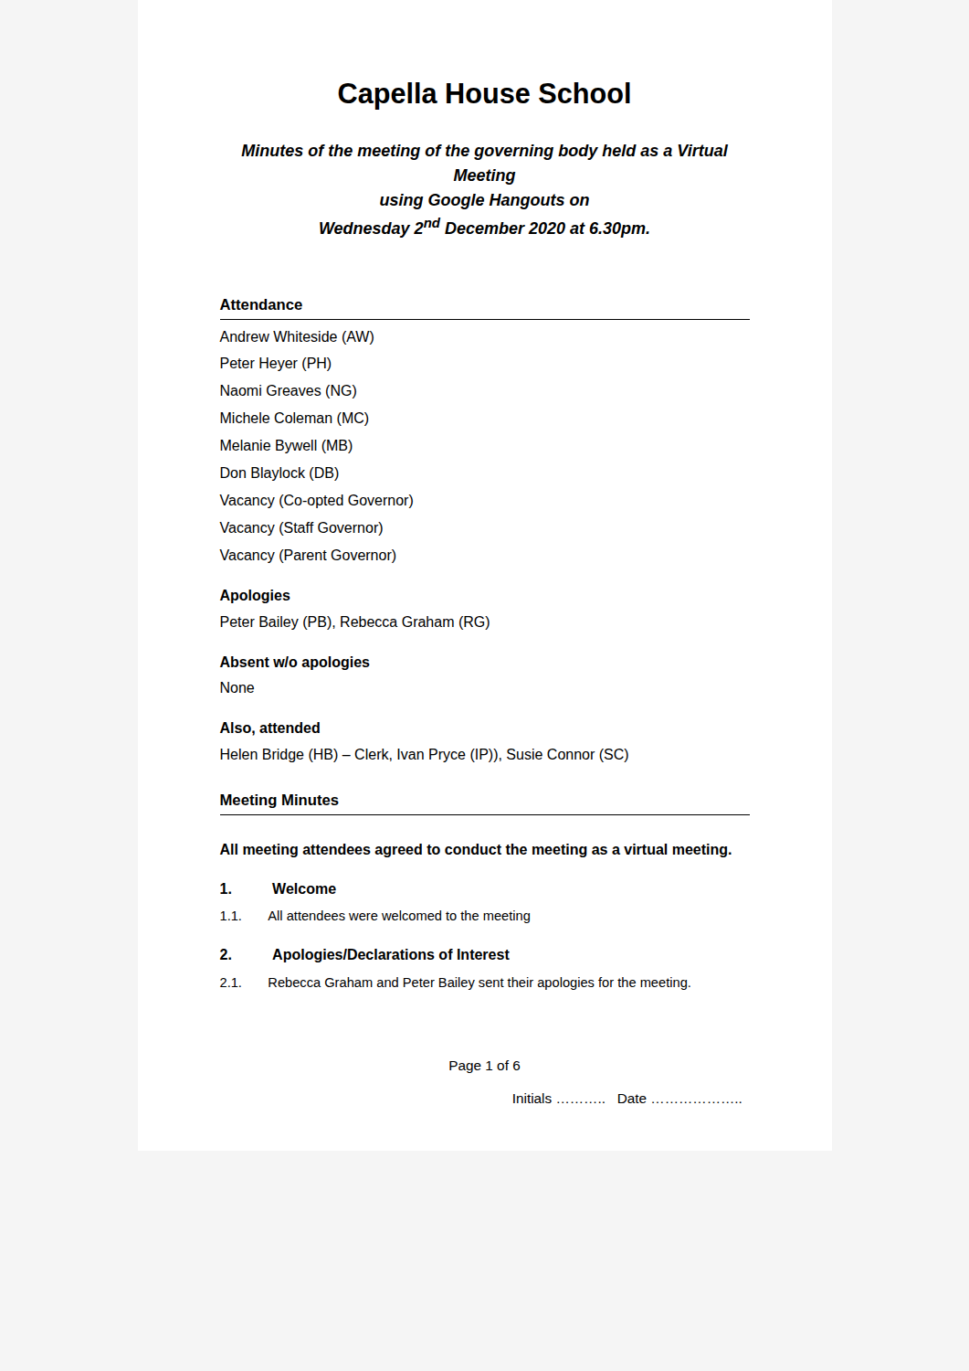Capella House School
Minutes of the meeting of the governing body held as a Virtual Meeting
using Google Hangouts on
Wednesday 2nd December 2020 at 6.30pm.
Attendance
Andrew Whiteside (AW)
Peter Heyer (PH)
Naomi Greaves (NG)
Michele Coleman (MC)
Melanie Bywell (MB)
Don Blaylock (DB)
Vacancy (Co-opted Governor)
Vacancy (Staff Governor)
Vacancy (Parent Governor)
Apologies
Peter Bailey (PB), Rebecca Graham (RG)
Absent w/o apologies
None
Also, attended
Helen Bridge (HB) – Clerk, Ivan Pryce (IP)), Susie Connor (SC)
Meeting Minutes
All meeting attendees agreed to conduct the meeting as a virtual meeting.
1. Welcome
1.1. All attendees were welcomed to the meeting
2. Apologies/Declarations of Interest
2.1. Rebecca Graham and Peter Bailey sent their apologies for the meeting.
Page 1 of 6
Initials ……….. Date ………………..